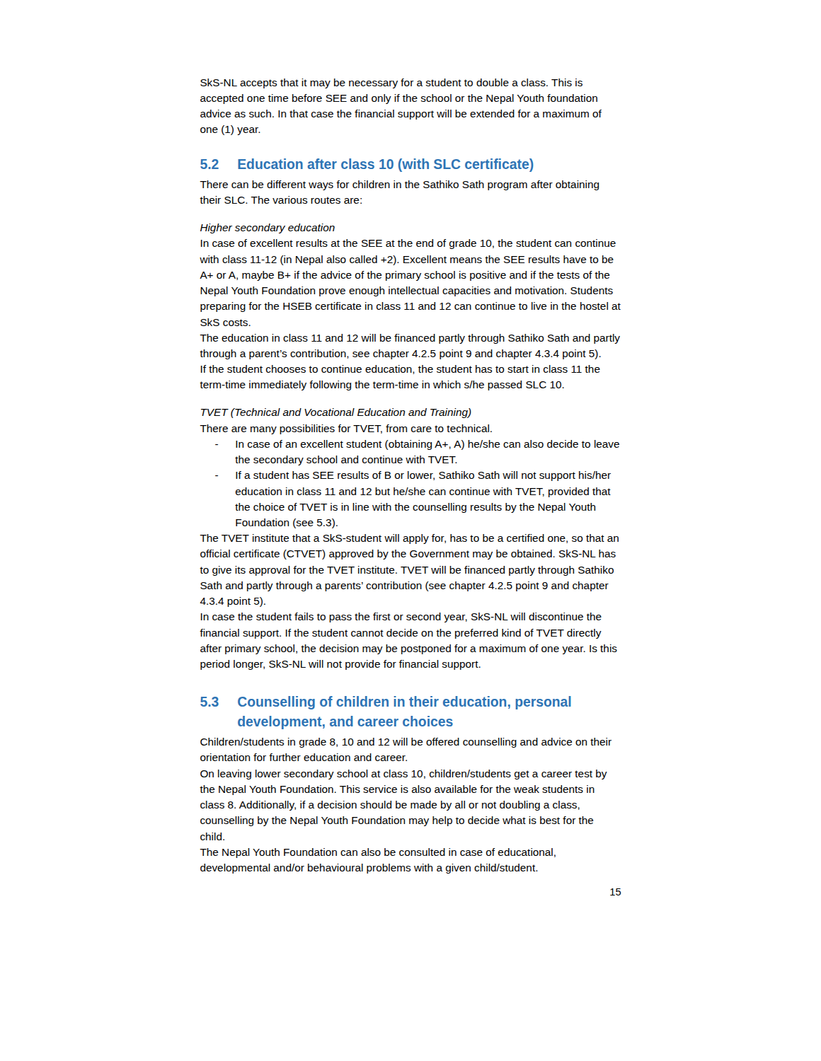SkS-NL accepts that it may be necessary for a student to double a class. This is accepted one time before SEE and only if the school or the Nepal Youth foundation advice as such. In that case the financial support will be extended for a maximum of one (1) year.
5.2 Education after class 10 (with SLC certificate)
There can be different ways for children in the Sathiko Sath program after obtaining their SLC. The various routes are:
Higher secondary education
In case of excellent results at the SEE at the end of grade 10, the student can continue with class 11-12 (in Nepal also called +2). Excellent means the SEE results have to be A+ or A, maybe B+ if the advice of the primary school is positive and if the tests of the Nepal Youth Foundation prove enough intellectual capacities and motivation. Students preparing for the HSEB certificate in class 11 and 12 can continue to live in the hostel at SkS costs.
The education in class 11 and 12 will be financed partly through Sathiko Sath and partly through a parent’s contribution, see chapter 4.2.5 point 9 and chapter 4.3.4 point 5).
If the student chooses to continue education, the student has to start in class 11 the term-time immediately following the term-time in which s/he passed SLC 10.
TVET (Technical and Vocational Education and Training)
There are many possibilities for TVET, from care to technical.
In case of an excellent student (obtaining A+, A) he/she can also decide to leave the secondary school and continue with TVET.
If a student has SEE results of B or lower, Sathiko Sath will not support his/her education in class 11 and 12 but he/she can continue with TVET, provided that the choice of TVET is in line with the counselling results by the Nepal Youth Foundation (see 5.3).
The TVET institute that a SkS-student will apply for, has to be a certified one, so that an official certificate (CTVET) approved by the Government may be obtained. SkS-NL has to give its approval for the TVET institute. TVET will be financed partly through Sathiko Sath and partly through a parents’ contribution (see chapter 4.2.5 point 9 and chapter 4.3.4 point 5).
In case the student fails to pass the first or second year, SkS-NL will discontinue the financial support. If the student cannot decide on the preferred kind of TVET directly after primary school, the decision may be postponed for a maximum of one year. Is this period longer, SkS-NL will not provide for financial support.
5.3 Counselling of children in their education, personal development, and career choices
Children/students in grade 8, 10 and 12 will be offered counselling and advice on their orientation for further education and career.
On leaving lower secondary school at class 10, children/students get a career test by the Nepal Youth Foundation. This service is also available for the weak students in class 8. Additionally, if a decision should be made by all or not doubling a class, counselling by the Nepal Youth Foundation may help to decide what is best for the child.
The Nepal Youth Foundation can also be consulted in case of educational, developmental and/or behavioural problems with a given child/student.
15